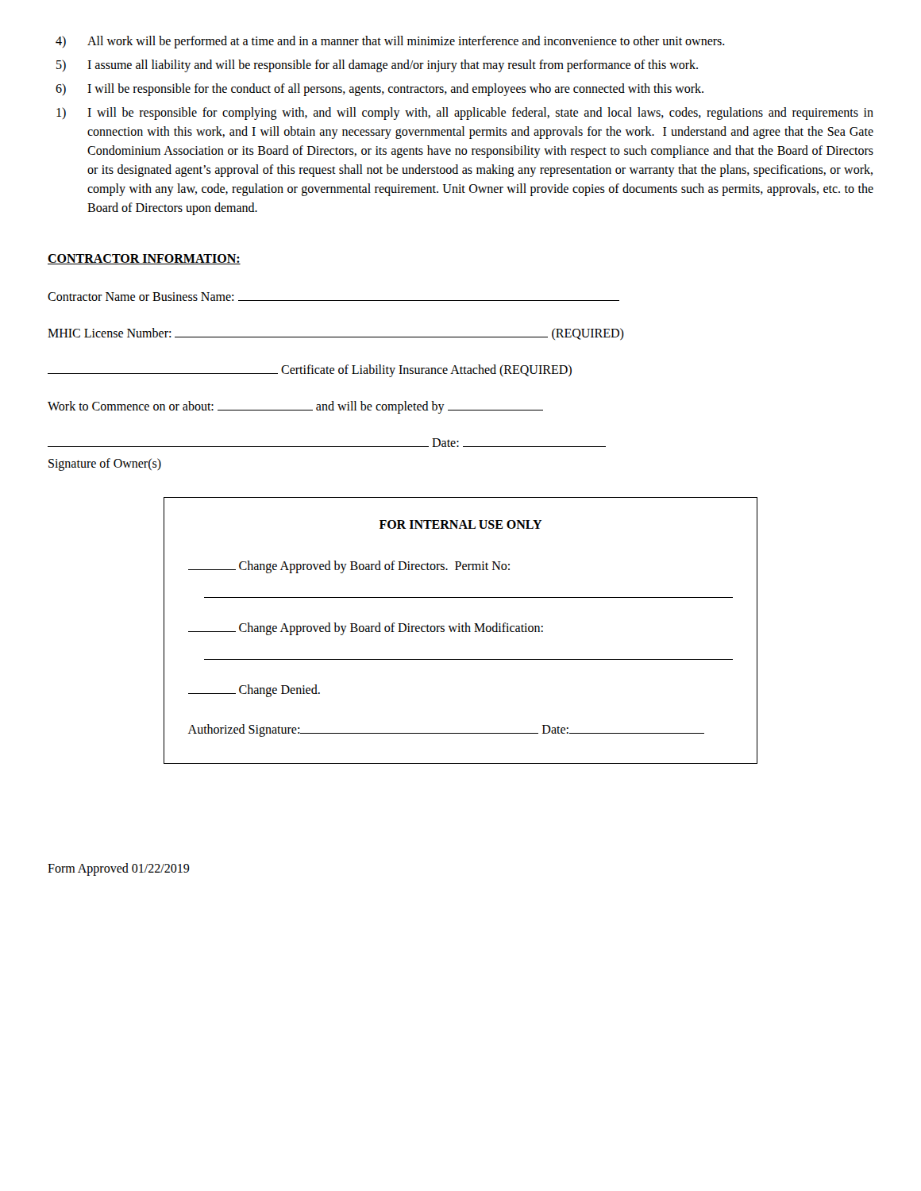4) All work will be performed at a time and in a manner that will minimize interference and inconvenience to other unit owners.
5) I assume all liability and will be responsible for all damage and/or injury that may result from performance of this work.
6) I will be responsible for the conduct of all persons, agents, contractors, and employees who are connected with this work.
1) I will be responsible for complying with, and will comply with, all applicable federal, state and local laws, codes, regulations and requirements in connection with this work, and I will obtain any necessary governmental permits and approvals for the work. I understand and agree that the Sea Gate Condominium Association or its Board of Directors, or its agents have no responsibility with respect to such compliance and that the Board of Directors or its designated agent’s approval of this request shall not be understood as making any representation or warranty that the plans, specifications, or work, comply with any law, code, regulation or governmental requirement. Unit Owner will provide copies of documents such as permits, approvals, etc. to the Board of Directors upon demand.
CONTRACTOR INFORMATION:
Contractor Name or Business Name:
MHIC License Number: (REQUIRED)
Certificate of Liability Insurance Attached (REQUIRED)
Work to Commence on or about: and will be completed by
Date:
Signature of Owner(s)
FOR INTERNAL USE ONLY
Change Approved by Board of Directors. Permit No:
Change Approved by Board of Directors with Modification:
Change Denied.
Authorized Signature: Date:
Form Approved 01/22/2019